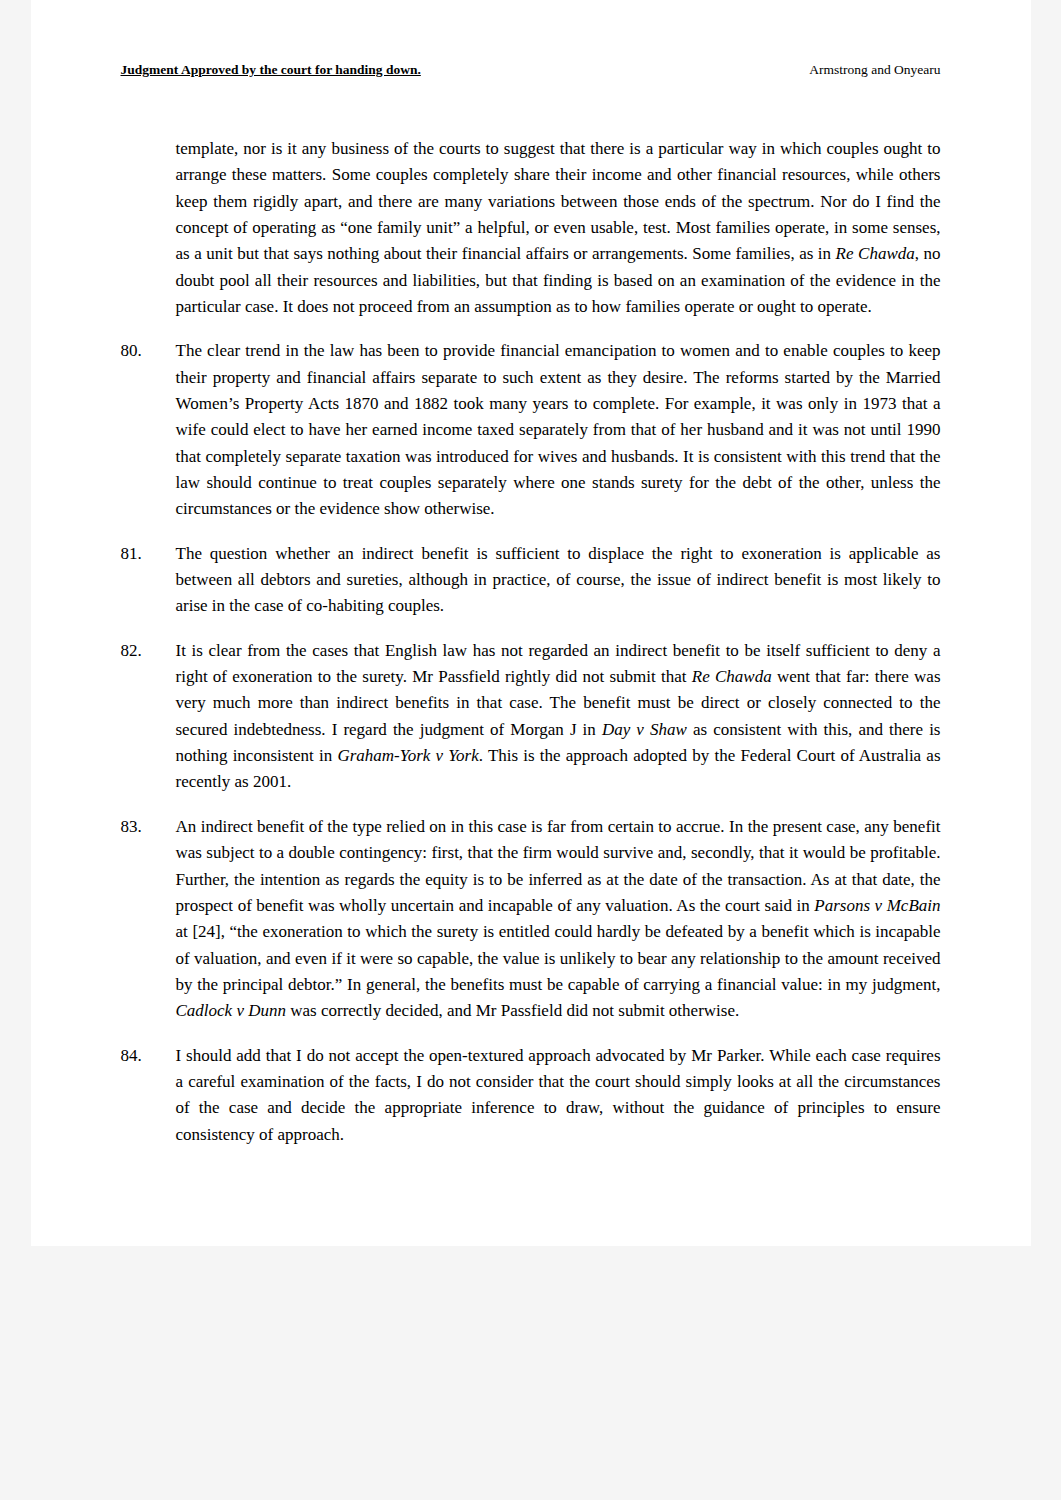Judgment Approved by the court for handing down.
Armstrong and Onyearu
template, nor is it any business of the courts to suggest that there is a particular way in which couples ought to arrange these matters. Some couples completely share their income and other financial resources, while others keep them rigidly apart, and there are many variations between those ends of the spectrum. Nor do I find the concept of operating as “one family unit” a helpful, or even usable, test. Most families operate, in some senses, as a unit but that says nothing about their financial affairs or arrangements. Some families, as in Re Chawda, no doubt pool all their resources and liabilities, but that finding is based on an examination of the evidence in the particular case. It does not proceed from an assumption as to how families operate or ought to operate.
80. The clear trend in the law has been to provide financial emancipation to women and to enable couples to keep their property and financial affairs separate to such extent as they desire. The reforms started by the Married Women’s Property Acts 1870 and 1882 took many years to complete. For example, it was only in 1973 that a wife could elect to have her earned income taxed separately from that of her husband and it was not until 1990 that completely separate taxation was introduced for wives and husbands. It is consistent with this trend that the law should continue to treat couples separately where one stands surety for the debt of the other, unless the circumstances or the evidence show otherwise.
81. The question whether an indirect benefit is sufficient to displace the right to exoneration is applicable as between all debtors and sureties, although in practice, of course, the issue of indirect benefit is most likely to arise in the case of co-habiting couples.
82. It is clear from the cases that English law has not regarded an indirect benefit to be itself sufficient to deny a right of exoneration to the surety. Mr Passfield rightly did not submit that Re Chawda went that far: there was very much more than indirect benefits in that case. The benefit must be direct or closely connected to the secured indebtedness. I regard the judgment of Morgan J in Day v Shaw as consistent with this, and there is nothing inconsistent in Graham-York v York. This is the approach adopted by the Federal Court of Australia as recently as 2001.
83. An indirect benefit of the type relied on in this case is far from certain to accrue. In the present case, any benefit was subject to a double contingency: first, that the firm would survive and, secondly, that it would be profitable. Further, the intention as regards the equity is to be inferred as at the date of the transaction. As at that date, the prospect of benefit was wholly uncertain and incapable of any valuation. As the court said in Parsons v McBain at [24], “the exoneration to which the surety is entitled could hardly be defeated by a benefit which is incapable of valuation, and even if it were so capable, the value is unlikely to bear any relationship to the amount received by the principal debtor.” In general, the benefits must be capable of carrying a financial value: in my judgment, Cadlock v Dunn was correctly decided, and Mr Passfield did not submit otherwise.
84. I should add that I do not accept the open-textured approach advocated by Mr Parker. While each case requires a careful examination of the facts, I do not consider that the court should simply looks at all the circumstances of the case and decide the appropriate inference to draw, without the guidance of principles to ensure consistency of approach.